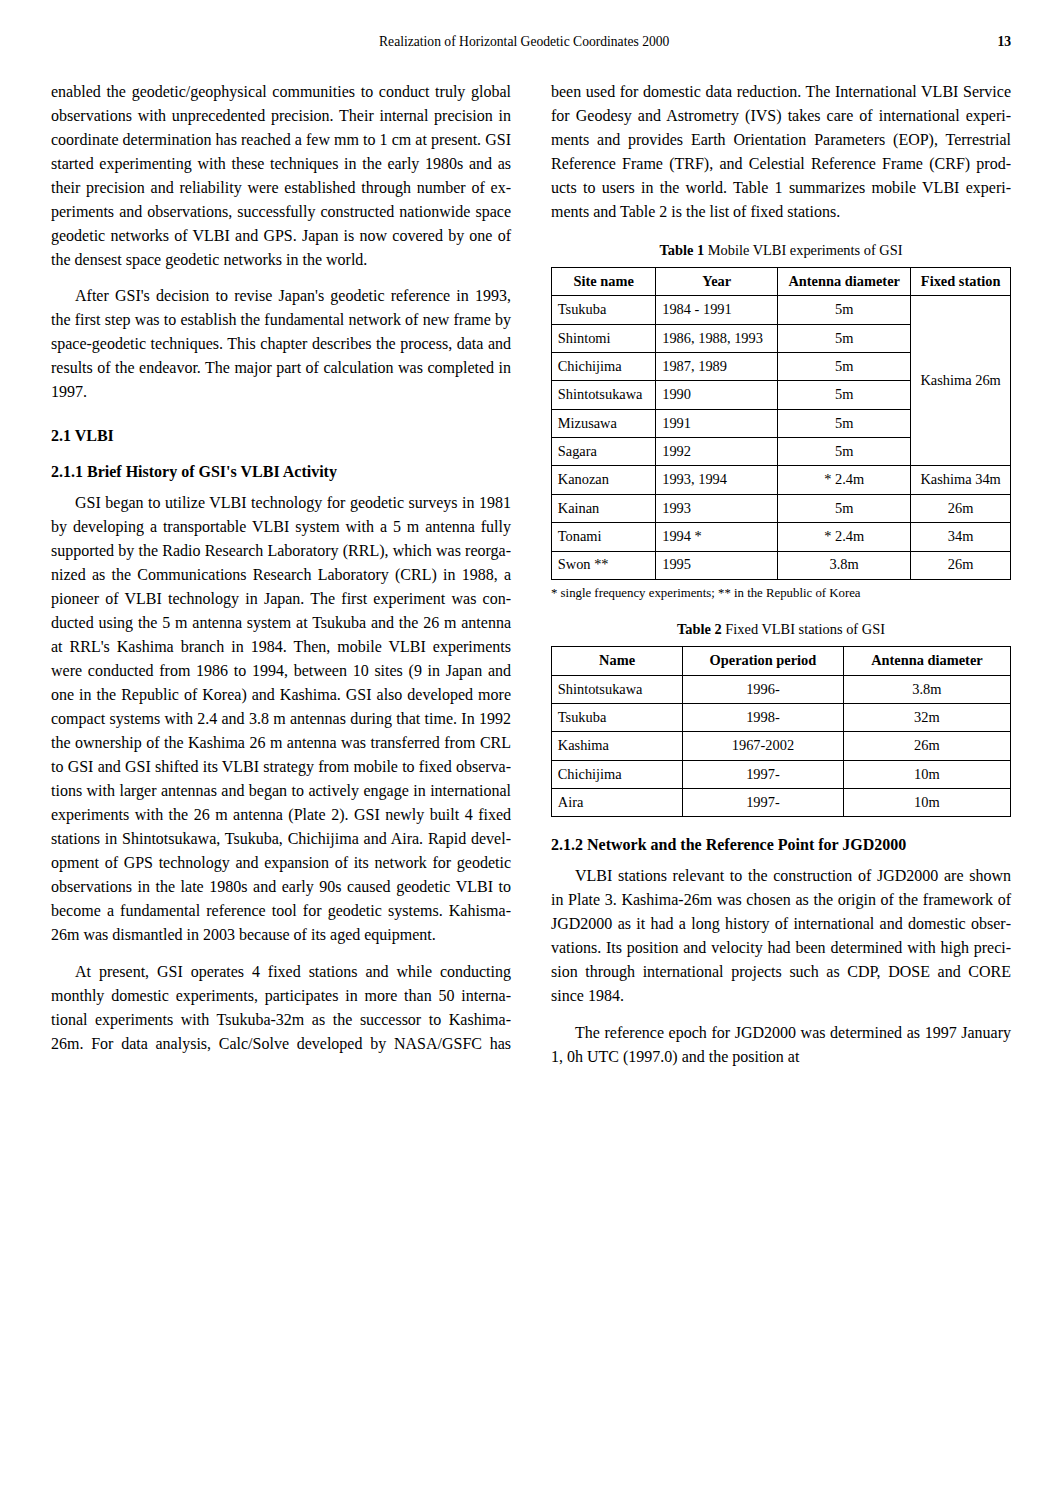Realization of Horizontal Geodetic Coordinates 2000 13
enabled the geodetic/geophysical communities to conduct truly global observations with unprecedented precision. Their internal precision in coordinate determination has reached a few mm to 1 cm at present. GSI started experimenting with these techniques in the early 1980s and as their precision and reliability were established through number of experiments and observations, successfully constructed nationwide space geodetic networks of VLBI and GPS. Japan is now covered by one of the densest space geodetic networks in the world.
After GSI's decision to revise Japan's geodetic reference in 1993, the first step was to establish the fundamental network of new frame by space-geodetic techniques. This chapter describes the process, data and results of the endeavor. The major part of calculation was completed in 1997.
2.1 VLBI
2.1.1 Brief History of GSI's VLBI Activity
GSI began to utilize VLBI technology for geodetic surveys in 1981 by developing a transportable VLBI system with a 5 m antenna fully supported by the Radio Research Laboratory (RRL), which was reorganized as the Communications Research Laboratory (CRL) in 1988, a pioneer of VLBI technology in Japan. The first experiment was conducted using the 5 m antenna system at Tsukuba and the 26 m antenna at RRL's Kashima branch in 1984. Then, mobile VLBI experiments were conducted from 1986 to 1994, between 10 sites (9 in Japan and one in the Republic of Korea) and Kashima. GSI also developed more compact systems with 2.4 and 3.8 m antennas during that time. In 1992 the ownership of the Kashima 26 m antenna was transferred from CRL to GSI and GSI shifted its VLBI strategy from mobile to fixed observations with larger antennas and began to actively engage in international experiments with the 26 m antenna (Plate 2). GSI newly built 4 fixed stations in Shintotsukawa, Tsukuba, Chichijima and Aira. Rapid development of GPS technology and expansion of its network for geodetic observations in the late 1980s and early 90s caused geodetic VLBI to become a fundamental reference tool for geodetic systems. Kahisma-26m was dismantled in 2003 because of its aged equipment.
At present, GSI operates 4 fixed stations and while conducting monthly domestic experiments, participates in more than 50 international experiments with Tsukuba-32m as the successor to Kashima-26m. For data analysis, Calc/Solve developed by NASA/GSFC has been used for domestic data reduction. The International VLBI Service for Geodesy and Astrometry (IVS) takes care of international experiments and provides Earth Orientation Parameters (EOP), Terrestrial Reference Frame (TRF), and Celestial Reference Frame (CRF) products to users in the world. Table 1 summarizes mobile VLBI experiments and Table 2 is the list of fixed stations.
Table 1 Mobile VLBI experiments of GSI
| Site name | Year | Antenna diameter | Fixed station |
| --- | --- | --- | --- |
| Tsukuba | 1984 - 1991 | 5m | Kashima 26m |
| Shintomi | 1986, 1988, 1993 | 5m |
| Chichijima | 1987, 1989 | 5m |
| Shintotsukawa | 1990 | 5m |
| Mizusawa | 1991 | 5m |
| Sagara | 1992 | 5m |
| Kanozan | 1993, 1994 | * 2.4m | Kashima 34m |
| Kainan | 1993 | 5m | 26m |
| Tonami | 1994 * | * 2.4m | 34m |
| Swon ** | 1995 | 3.8m | 26m |
* single frequency experiments; ** in the Republic of Korea
Table 2 Fixed VLBI stations of GSI
| Name | Operation period | Antenna diameter |
| --- | --- | --- |
| Shintotsukawa | 1996- | 3.8m |
| Tsukuba | 1998- | 32m |
| Kashima | 1967-2002 | 26m |
| Chichijima | 1997- | 10m |
| Aira | 1997- | 10m |
2.1.2 Network and the Reference Point for JGD2000
VLBI stations relevant to the construction of JGD2000 are shown in Plate 3. Kashima-26m was chosen as the origin of the framework of JGD2000 as it had a long history of international and domestic observations. Its position and velocity had been determined with high precision through international projects such as CDP, DOSE and CORE since 1984.
The reference epoch for JGD2000 was determined as 1997 January 1, 0h UTC (1997.0) and the position at